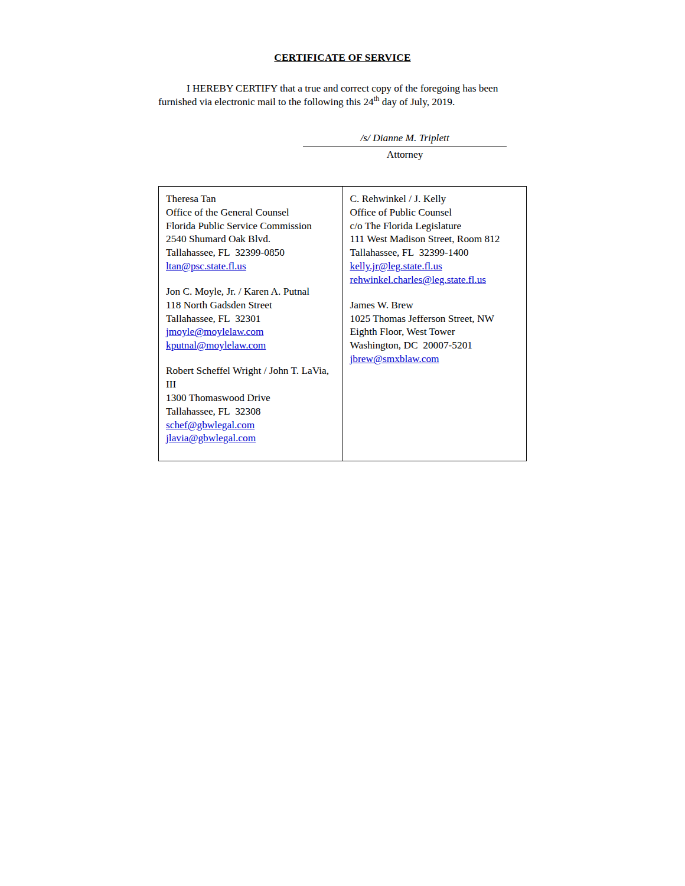CERTIFICATE OF SERVICE
I HEREBY CERTIFY that a true and correct copy of the foregoing has been furnished via electronic mail to the following this 24th day of July, 2019.
/s/ Dianne M. Triplett Attorney
| Theresa Tan Office of the General Counsel Florida Public Service Commission 2540 Shumard Oak Blvd. Tallahassee, FL 32399-0850 ltan@psc.state.fl.us Jon C. Moyle, Jr. / Karen A. Putnal 118 North Gadsden Street Tallahassee, FL 32301 jmoyle@moylelaw.com kputnal@moylelaw.com Robert Scheffel Wright / John T. LaVia, III 1300 Thomaswood Drive Tallahassee, FL 32308 schef@gbwlegal.com jlavia@gbwlegal.com | C. Rehwinkel / J. Kelly Office of Public Counsel c/o The Florida Legislature 111 West Madison Street, Room 812 Tallahassee, FL 32399-1400 kelly.jr@leg.state.fl.us rehwinkel.charles@leg.state.fl.us James W. Brew 1025 Thomas Jefferson Street, NW Eighth Floor, West Tower Washington, DC 20007-5201 jbrew@smxblaw.com |